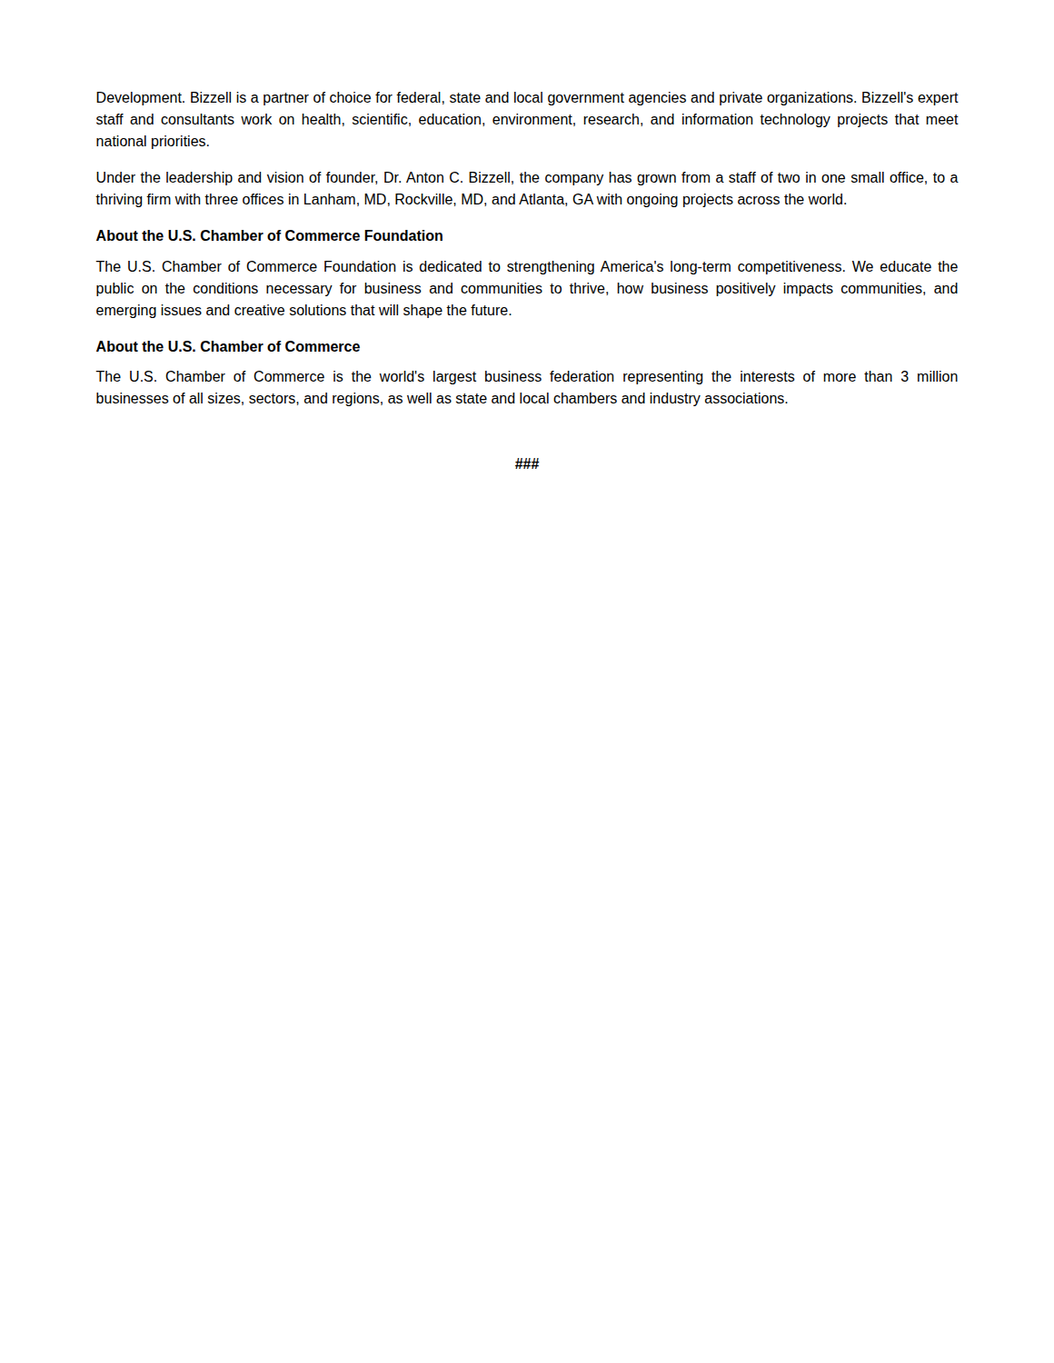Development. Bizzell is a partner of choice for federal, state and local government agencies and private organizations. Bizzell's expert staff and consultants work on health, scientific, education, environment, research, and information technology projects that meet national priorities.
Under the leadership and vision of founder, Dr. Anton C. Bizzell, the company has grown from a staff of two in one small office, to a thriving firm with three offices in Lanham, MD, Rockville, MD, and Atlanta, GA with ongoing projects across the world.
About the U.S. Chamber of Commerce Foundation
The U.S. Chamber of Commerce Foundation is dedicated to strengthening America's long-term competitiveness. We educate the public on the conditions necessary for business and communities to thrive, how business positively impacts communities, and emerging issues and creative solutions that will shape the future.
About the U.S. Chamber of Commerce
The U.S. Chamber of Commerce is the world's largest business federation representing the interests of more than 3 million businesses of all sizes, sectors, and regions, as well as state and local chambers and industry associations.
###